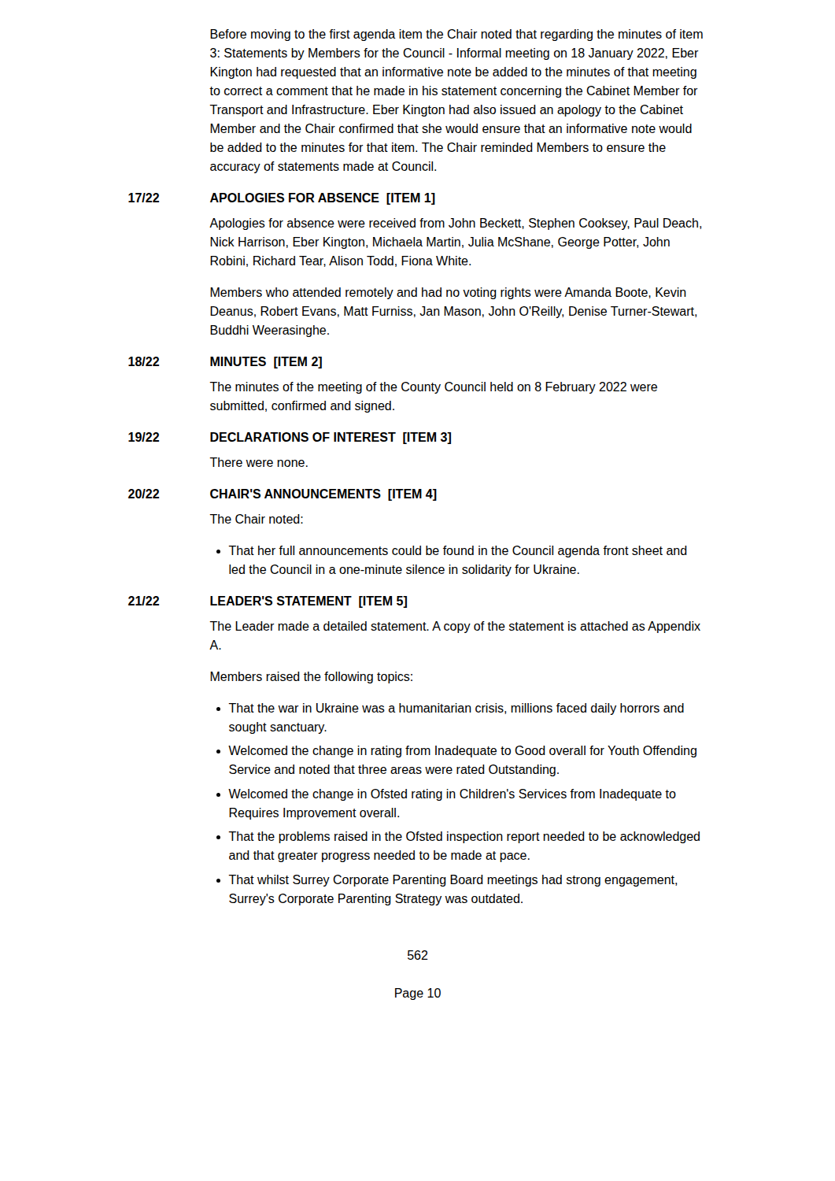Before moving to the first agenda item the Chair noted that regarding the minutes of item 3: Statements by Members for the Council - Informal meeting on 18 January 2022, Eber Kington had requested that an informative note be added to the minutes of that meeting to correct a comment that he made in his statement concerning the Cabinet Member for Transport and Infrastructure. Eber Kington had also issued an apology to the Cabinet Member and the Chair confirmed that she would ensure that an informative note would be added to the minutes for that item. The Chair reminded Members to ensure the accuracy of statements made at Council.
17/22
APOLOGIES FOR ABSENCE [Item 1]
Apologies for absence were received from John Beckett, Stephen Cooksey, Paul Deach, Nick Harrison, Eber Kington, Michaela Martin, Julia McShane, George Potter, John Robini, Richard Tear, Alison Todd, Fiona White.
Members who attended remotely and had no voting rights were Amanda Boote, Kevin Deanus, Robert Evans, Matt Furniss, Jan Mason, John O'Reilly, Denise Turner-Stewart, Buddhi Weerasinghe.
18/22
MINUTES [Item 2]
The minutes of the meeting of the County Council held on 8 February 2022 were submitted, confirmed and signed.
19/22
DECLARATIONS OF INTEREST [Item 3]
There were none.
20/22
CHAIR'S ANNOUNCEMENTS [Item 4]
The Chair noted:
That her full announcements could be found in the Council agenda front sheet and led the Council in a one-minute silence in solidarity for Ukraine.
21/22
LEADER'S STATEMENT [Item 5]
The Leader made a detailed statement. A copy of the statement is attached as Appendix A.
Members raised the following topics:
That the war in Ukraine was a humanitarian crisis, millions faced daily horrors and sought sanctuary.
Welcomed the change in rating from Inadequate to Good overall for Youth Offending Service and noted that three areas were rated Outstanding.
Welcomed the change in Ofsted rating in Children's Services from Inadequate to Requires Improvement overall.
That the problems raised in the Ofsted inspection report needed to be acknowledged and that greater progress needed to be made at pace.
That whilst Surrey Corporate Parenting Board meetings had strong engagement, Surrey's Corporate Parenting Strategy was outdated.
562
Page 10